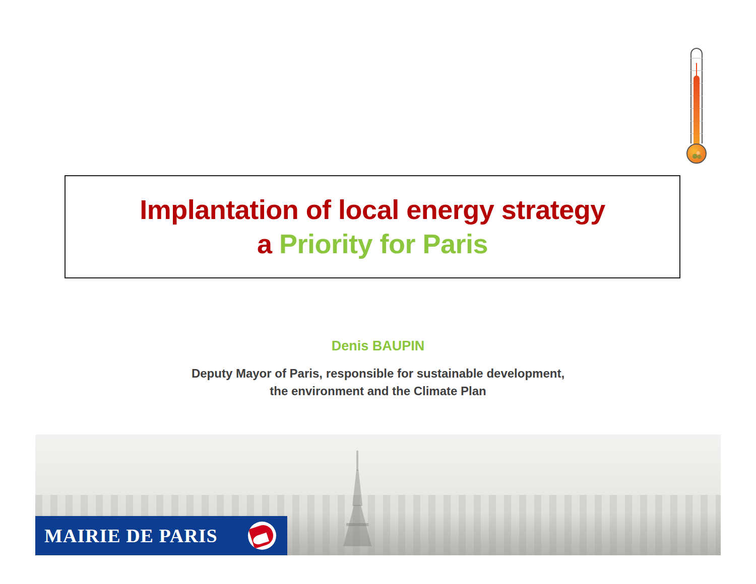Implantation of local energy strategy
a Priority for Paris
Denis BAUPIN
Deputy Mayor of Paris, responsible for sustainable development,
the environment and the Climate Plan
MAIRIE DE PARIS